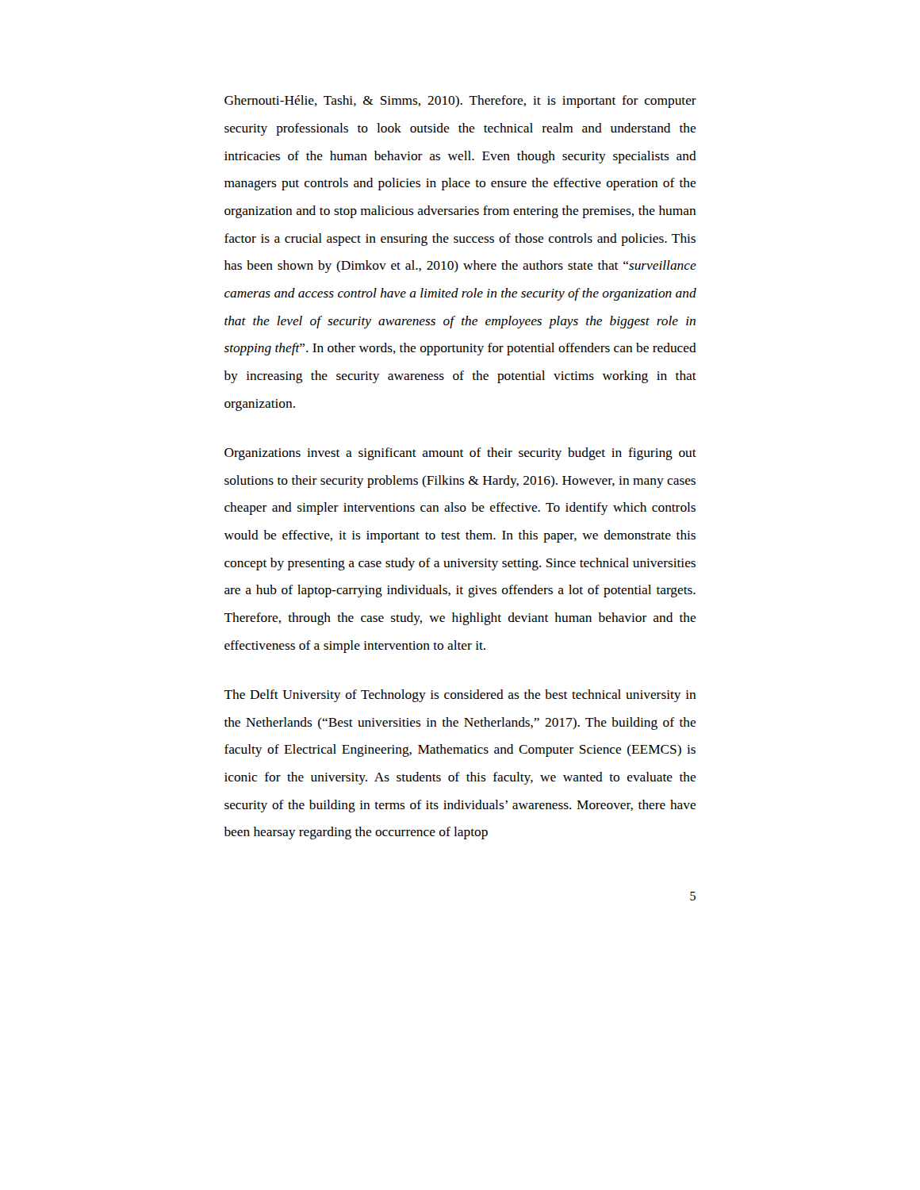Ghernouti-Hélie, Tashi, & Simms, 2010). Therefore, it is important for computer security professionals to look outside the technical realm and understand the intricacies of the human behavior as well. Even though security specialists and managers put controls and policies in place to ensure the effective operation of the organization and to stop malicious adversaries from entering the premises, the human factor is a crucial aspect in ensuring the success of those controls and policies. This has been shown by (Dimkov et al., 2010) where the authors state that “surveillance cameras and access control have a limited role in the security of the organization and that the level of security awareness of the employees plays the biggest role in stopping theft”. In other words, the opportunity for potential offenders can be reduced by increasing the security awareness of the potential victims working in that organization.
Organizations invest a significant amount of their security budget in figuring out solutions to their security problems (Filkins & Hardy, 2016). However, in many cases cheaper and simpler interventions can also be effective. To identify which controls would be effective, it is important to test them. In this paper, we demonstrate this concept by presenting a case study of a university setting. Since technical universities are a hub of laptop-carrying individuals, it gives offenders a lot of potential targets. Therefore, through the case study, we highlight deviant human behavior and the effectiveness of a simple intervention to alter it.
The Delft University of Technology is considered as the best technical university in the Netherlands (“Best universities in the Netherlands,” 2017). The building of the faculty of Electrical Engineering, Mathematics and Computer Science (EEMCS) is iconic for the university. As students of this faculty, we wanted to evaluate the security of the building in terms of its individuals’ awareness. Moreover, there have been hearsay regarding the occurrence of laptop
5